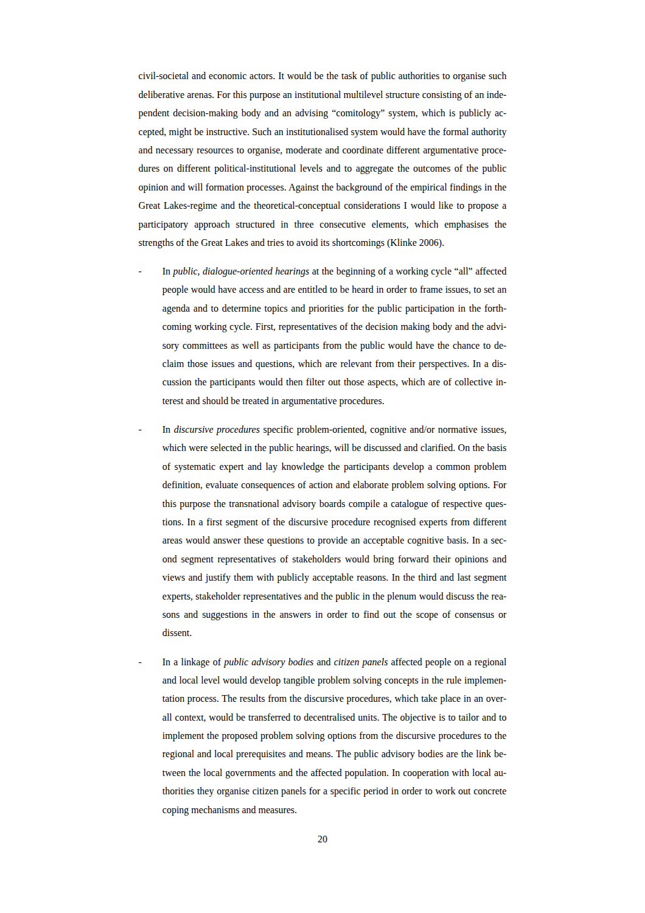civil-societal and economic actors. It would be the task of public authorities to organise such deliberative arenas. For this purpose an institutional multilevel structure consisting of an independent decision-making body and an advising “comitology” system, which is publicly accepted, might be instructive. Such an institutionalised system would have the formal authority and necessary resources to organise, moderate and coordinate different argumentative procedures on different political-institutional levels and to aggregate the outcomes of the public opinion and will formation processes. Against the background of the empirical findings in the Great Lakes-regime and the theoretical-conceptual considerations I would like to propose a participatory approach structured in three consecutive elements, which emphasises the strengths of the Great Lakes and tries to avoid its shortcomings (Klinke 2006).
In public, dialogue-oriented hearings at the beginning of a working cycle “all” affected people would have access and are entitled to be heard in order to frame issues, to set an agenda and to determine topics and priorities for the public participation in the forthcoming working cycle. First, representatives of the decision making body and the advisory committees as well as participants from the public would have the chance to declaim those issues and questions, which are relevant from their perspectives. In a discussion the participants would then filter out those aspects, which are of collective interest and should be treated in argumentative procedures.
In discursive procedures specific problem-oriented, cognitive and/or normative issues, which were selected in the public hearings, will be discussed and clarified. On the basis of systematic expert and lay knowledge the participants develop a common problem definition, evaluate consequences of action and elaborate problem solving options. For this purpose the transnational advisory boards compile a catalogue of respective questions. In a first segment of the discursive procedure recognised experts from different areas would answer these questions to provide an acceptable cognitive basis. In a second segment representatives of stakeholders would bring forward their opinions and views and justify them with publicly acceptable reasons. In the third and last segment experts, stakeholder representatives and the public in the plenum would discuss the reasons and suggestions in the answers in order to find out the scope of consensus or dissent.
In a linkage of public advisory bodies and citizen panels affected people on a regional and local level would develop tangible problem solving concepts in the rule implementation process. The results from the discursive procedures, which take place in an overall context, would be transferred to decentralised units. The objective is to tailor and to implement the proposed problem solving options from the discursive procedures to the regional and local prerequisites and means. The public advisory bodies are the link between the local governments and the affected population. In cooperation with local authorities they organise citizen panels for a specific period in order to work out concrete coping mechanisms and measures.
20